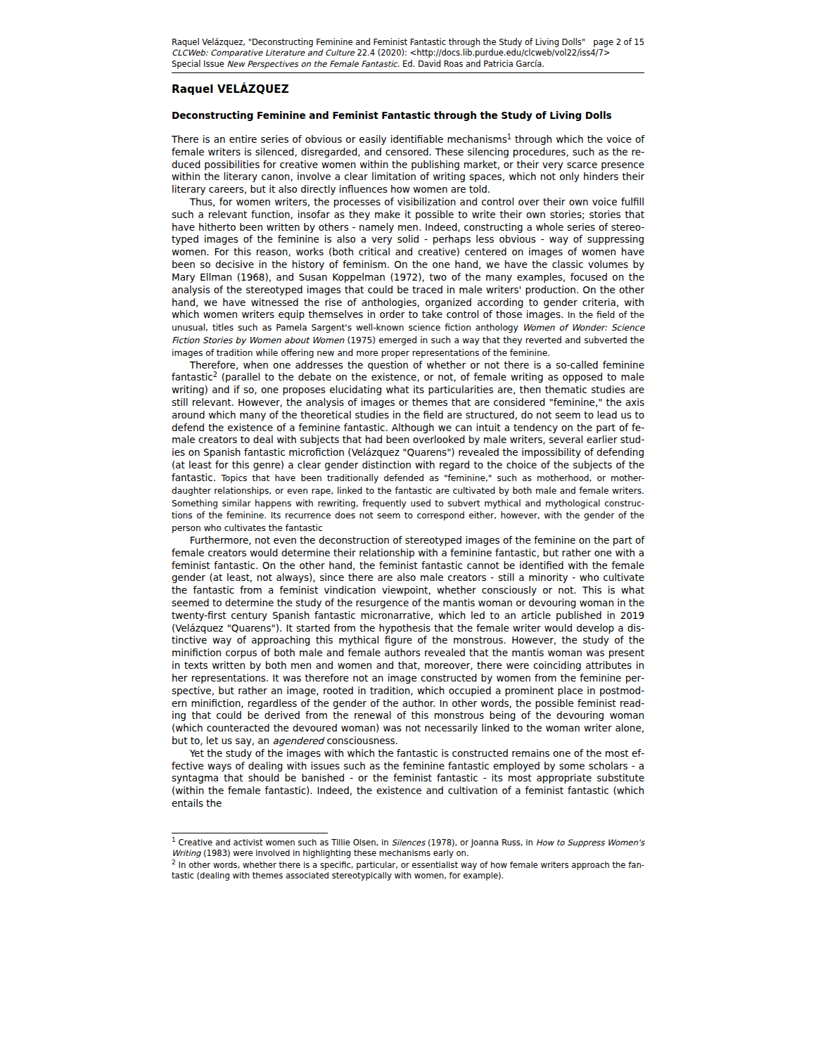Raquel Velázquez, "Deconstructing Feminine and Feminist Fantastic through the Study of Living Dolls"
page 2 of 15
CLCWeb: Comparative Literature and Culture 22.4 (2020): <http://docs.lib.purdue.edu/clcweb/vol22/iss4/7>
Special Issue New Perspectives on the Female Fantastic. Ed. David Roas and Patricia García.
Raquel VELÁZQUEZ
Deconstructing Feminine and Feminist Fantastic through the Study of Living Dolls
There is an entire series of obvious or easily identifiable mechanisms1 through which the voice of female writers is silenced, disregarded, and censored. These silencing procedures, such as the reduced possibilities for creative women within the publishing market, or their very scarce presence within the literary canon, involve a clear limitation of writing spaces, which not only hinders their literary careers, but it also directly influences how women are told.
Thus, for women writers, the processes of visibilization and control over their own voice fulfill such a relevant function, insofar as they make it possible to write their own stories; stories that have hitherto been written by others - namely men. Indeed, constructing a whole series of stereotyped images of the feminine is also a very solid - perhaps less obvious - way of suppressing women. For this reason, works (both critical and creative) centered on images of women have been so decisive in the history of feminism. On the one hand, we have the classic volumes by Mary Ellman (1968), and Susan Koppelman (1972), two of the many examples, focused on the analysis of the stereotyped images that could be traced in male writers' production. On the other hand, we have witnessed the rise of anthologies, organized according to gender criteria, with which women writers equip themselves in order to take control of those images. In the field of the unusual, titles such as Pamela Sargent's well-known science fiction anthology Women of Wonder: Science Fiction Stories by Women about Women (1975) emerged in such a way that they reverted and subverted the images of tradition while offering new and more proper representations of the feminine.
Therefore, when one addresses the question of whether or not there is a so-called feminine fantastic2 (parallel to the debate on the existence, or not, of female writing as opposed to male writing) and if so, one proposes elucidating what its particularities are, then thematic studies are still relevant. However, the analysis of images or themes that are considered "feminine," the axis around which many of the theoretical studies in the field are structured, do not seem to lead us to defend the existence of a feminine fantastic. Although we can intuit a tendency on the part of female creators to deal with subjects that had been overlooked by male writers, several earlier studies on Spanish fantastic microfiction (Velázquez "Quarens") revealed the impossibility of defending (at least for this genre) a clear gender distinction with regard to the choice of the subjects of the fantastic. Topics that have been traditionally defended as "feminine," such as motherhood, or mother-daughter relationships, or even rape, linked to the fantastic are cultivated by both male and female writers. Something similar happens with rewriting, frequently used to subvert mythical and mythological constructions of the feminine. Its recurrence does not seem to correspond either, however, with the gender of the person who cultivates the fantastic
Furthermore, not even the deconstruction of stereotyped images of the feminine on the part of female creators would determine their relationship with a feminine fantastic, but rather one with a feminist fantastic. On the other hand, the feminist fantastic cannot be identified with the female gender (at least, not always), since there are also male creators - still a minority - who cultivate the fantastic from a feminist vindication viewpoint, whether consciously or not. This is what seemed to determine the study of the resurgence of the mantis woman or devouring woman in the twenty-first century Spanish fantastic micronarrative, which led to an article published in 2019 (Velázquez "Quarens"). It started from the hypothesis that the female writer would develop a distinctive way of approaching this mythical figure of the monstrous. However, the study of the minifiction corpus of both male and female authors revealed that the mantis woman was present in texts written by both men and women and that, moreover, there were coinciding attributes in her representations. It was therefore not an image constructed by women from the feminine perspective, but rather an image, rooted in tradition, which occupied a prominent place in postmodern minifiction, regardless of the gender of the author. In other words, the possible feminist reading that could be derived from the renewal of this monstrous being of the devouring woman (which counteracted the devoured woman) was not necessarily linked to the woman writer alone, but to, let us say, an agendered consciousness.
Yet the study of the images with which the fantastic is constructed remains one of the most effective ways of dealing with issues such as the feminine fantastic employed by some scholars - a syntagma that should be banished - or the feminist fantastic - its most appropriate substitute (within the female fantastic). Indeed, the existence and cultivation of a feminist fantastic (which entails the
1 Creative and activist women such as Tillie Olsen, in Silences (1978), or Joanna Russ, in How to Suppress Women's Writing (1983) were involved in highlighting these mechanisms early on.
2 In other words, whether there is a specific, particular, or essentialist way of how female writers approach the fantastic (dealing with themes associated stereotypically with women, for example).